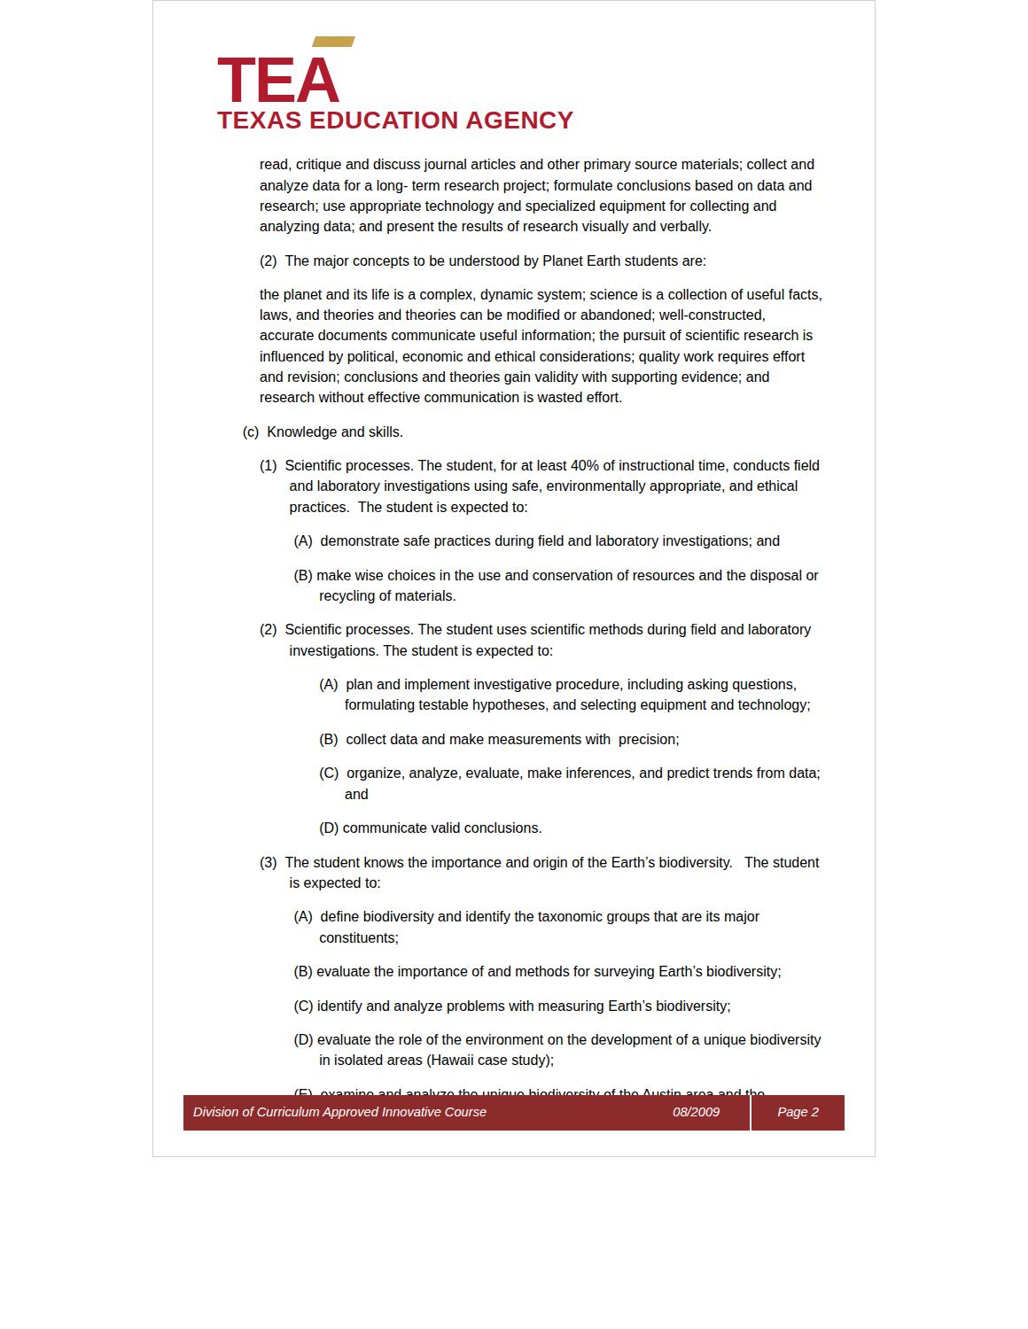TEA
TEXAS EDUCATION AGENCY
read, critique and discuss journal articles and other primary source materials; collect and analyze data for a long- term research project; formulate conclusions based on data and research; use appropriate technology and specialized equipment for collecting and analyzing data; and present the results of research visually and verbally.
(2) The major concepts to be understood by Planet Earth students are:
the planet and its life is a complex, dynamic system; science is a collection of useful facts, laws, and theories and theories can be modified or abandoned; well-constructed, accurate documents communicate useful information; the pursuit of scientific research is influenced by political, economic and ethical considerations; quality work requires effort and revision; conclusions and theories gain validity with supporting evidence; and research without effective communication is wasted effort.
(c) Knowledge and skills.
(1) Scientific processes. The student, for at least 40% of instructional time, conducts field and laboratory investigations using safe, environmentally appropriate, and ethical practices. The student is expected to:
(A) demonstrate safe practices during field and laboratory investigations; and
(B) make wise choices in the use and conservation of resources and the disposal or recycling of materials.
(2) Scientific processes. The student uses scientific methods during field and laboratory investigations. The student is expected to:
(A) plan and implement investigative procedure, including asking questions, formulating testable hypotheses, and selecting equipment and technology;
(B) collect data and make measurements with precision;
(C) organize, analyze, evaluate, make inferences, and predict trends from data; and
(D) communicate valid conclusions.
(3) The student knows the importance and origin of the Earth’s biodiversity. The student is expected to:
(A) define biodiversity and identify the taxonomic groups that are its major constituents;
(B) evaluate the importance of and methods for surveying Earth’s biodiversity;
(C) identify and analyze problems with measuring Earth’s biodiversity;
(D) evaluate the role of the environment on the development of a unique biodiversity in isolated areas (Hawaii case study);
(E) examine and analyze the unique biodiversity of the Austin area and the conditions that influenced its development;
Division of Curriculum Approved Innovative Course
08/2009
Page 2